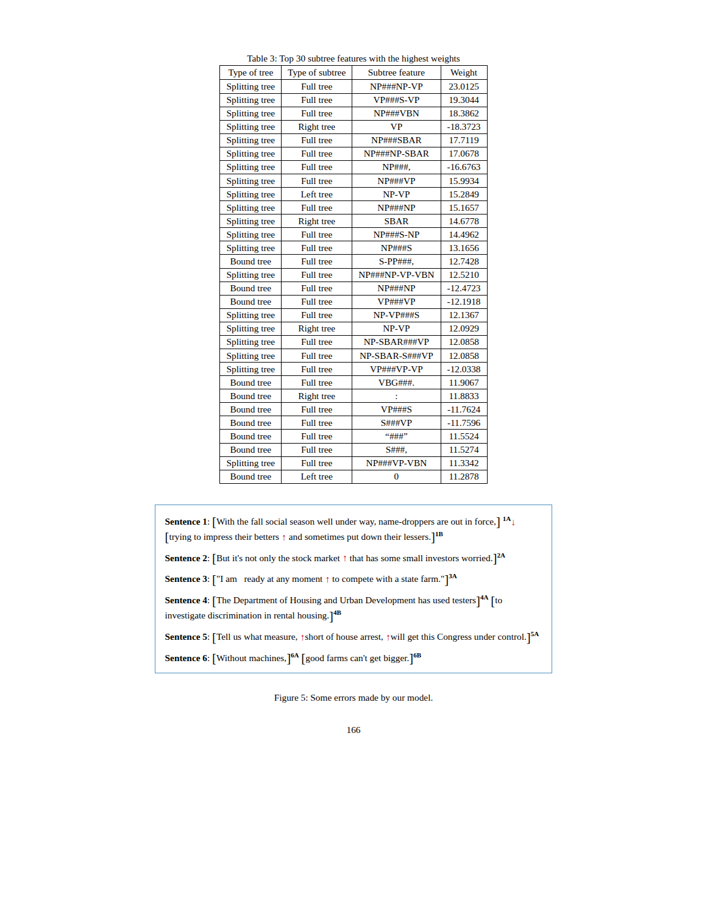Table 3: Top 30 subtree features with the highest weights
| Type of tree | Type of subtree | Subtree feature | Weight |
| --- | --- | --- | --- |
| Splitting tree | Full tree | NP###NP-VP | 23.0125 |
| Splitting tree | Full tree | VP###S-VP | 19.3044 |
| Splitting tree | Full tree | NP###VBN | 18.3862 |
| Splitting tree | Right tree | VP | -18.3723 |
| Splitting tree | Full tree | NP###SBAR | 17.7119 |
| Splitting tree | Full tree | NP###NP-SBAR | 17.0678 |
| Splitting tree | Full tree | NP###, | -16.6763 |
| Splitting tree | Full tree | NP###VP | 15.9934 |
| Splitting tree | Left tree | NP-VP | 15.2849 |
| Splitting tree | Full tree | NP###NP | 15.1657 |
| Splitting tree | Right tree | SBAR | 14.6778 |
| Splitting tree | Full tree | NP###S-NP | 14.4962 |
| Splitting tree | Full tree | NP###S | 13.1656 |
| Bound tree | Full tree | S-PP###, | 12.7428 |
| Splitting tree | Full tree | NP###NP-VP-VBN | 12.5210 |
| Bound tree | Full tree | NP###NP | -12.4723 |
| Bound tree | Full tree | VP###VP | -12.1918 |
| Splitting tree | Full tree | NP-VP###S | 12.1367 |
| Splitting tree | Right tree | NP-VP | 12.0929 |
| Splitting tree | Full tree | NP-SBAR###VP | 12.0858 |
| Splitting tree | Full tree | NP-SBAR-S###VP | 12.0858 |
| Splitting tree | Full tree | VP###VP-VP | -12.0338 |
| Bound tree | Full tree | VBG###. | 11.9067 |
| Bound tree | Right tree | : | 11.8833 |
| Bound tree | Full tree | VP###S | -11.7624 |
| Bound tree | Full tree | S###VP | -11.7596 |
| Bound tree | Full tree | “###” | 11.5524 |
| Bound tree | Full tree | S###, | 11.5274 |
| Splitting tree | Full tree | NP###VP-VBN | 11.3342 |
| Bound tree | Left tree | 0 | 11.2878 |
Sentence 1: [With the fall social season well under way, name-droppers are out in force,] 1A↓ [trying to impress their betters ↑ and sometimes put down their lessers.]1B
Sentence 2: [But it's not only the stock market ↑ that has some small investors worried.]2A
Sentence 3: ["I am ready at any moment ↑ to compete with a state farm."]3A
Sentence 4: [The Department of Housing and Urban Development has used testers]4A [to investigate discrimination in rental housing.]4B
Sentence 5: [Tell us what measure, ↑short of house arrest, ↑will get this Congress under control.]5A
Sentence 6: [Without machines,]6A [good farms can't get bigger.]6B
Figure 5: Some errors made by our model.
166